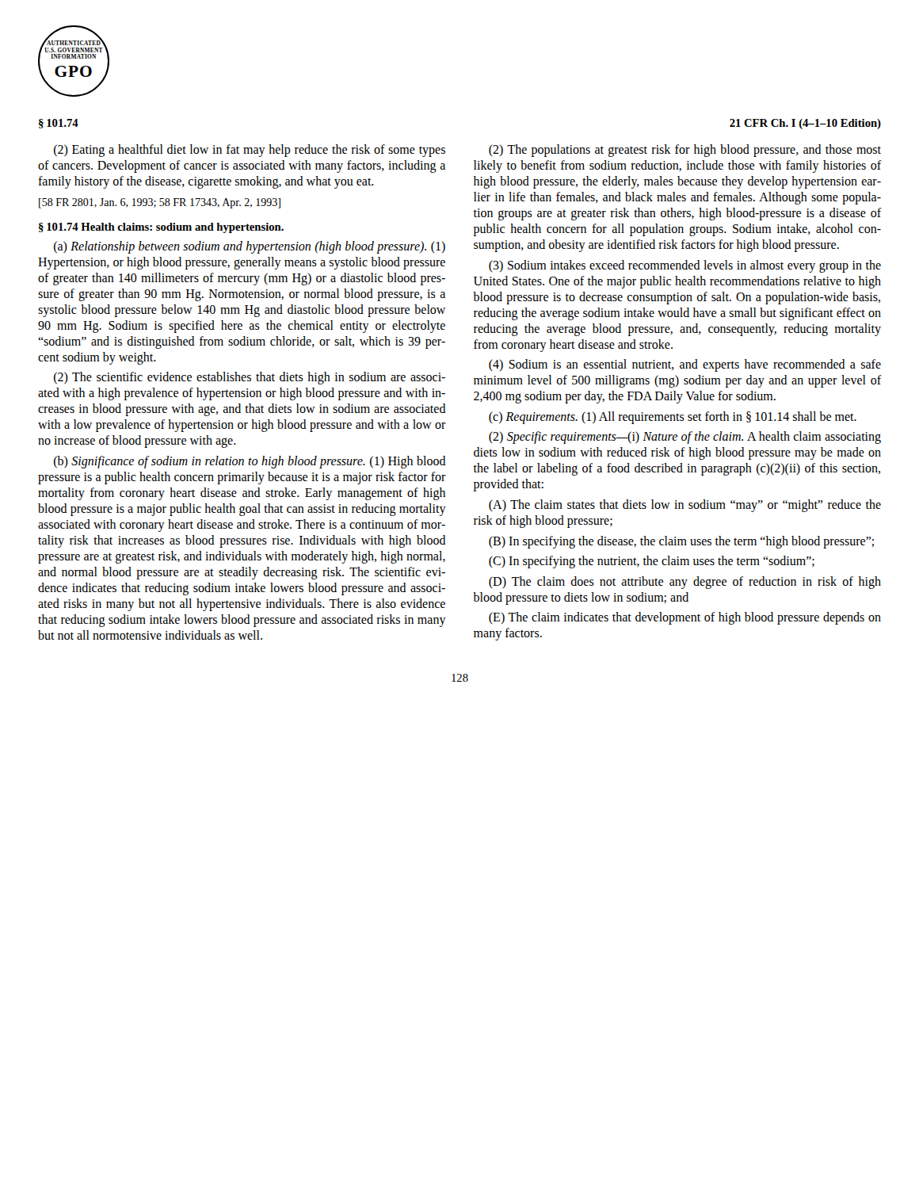AUTHENTICATED
U.S. GOVERNMENT
INFORMATION
GPO
§ 101.74 21 CFR Ch. I (4–1–10 Edition)
(2) Eating a healthful diet low in fat may help reduce the risk of some types of cancers. Development of cancer is associated with many factors, including a family history of the disease, cigarette smoking, and what you eat.
[58 FR 2801, Jan. 6, 1993; 58 FR 17343, Apr. 2, 1993]
§ 101.74 Health claims: sodium and hypertension.
(a) Relationship between sodium and hypertension (high blood pressure). (1) Hypertension, or high blood pressure, generally means a systolic blood pressure of greater than 140 millimeters of mercury (mm Hg) or a diastolic blood pressure of greater than 90 mm Hg. Normotension, or normal blood pressure, is a systolic blood pressure below 140 mm Hg and diastolic blood pressure below 90 mm Hg. Sodium is specified here as the chemical entity or electrolyte “sodium” and is distinguished from sodium chloride, or salt, which is 39 percent sodium by weight.
(2) The scientific evidence establishes that diets high in sodium are associated with a high prevalence of hypertension or high blood pressure and with increases in blood pressure with age, and that diets low in sodium are associated with a low prevalence of hypertension or high blood pressure and with a low or no increase of blood pressure with age.
(b) Significance of sodium in relation to high blood pressure. (1) High blood pressure is a public health concern primarily because it is a major risk factor for mortality from coronary heart disease and stroke. Early management of high blood pressure is a major public health goal that can assist in reducing mortality associated with coronary heart disease and stroke. There is a continuum of mortality risk that increases as blood pressures rise. Individuals with high blood pressure are at greatest risk, and individuals with moderately high, high normal, and normal blood pressure are at steadily decreasing risk. The scientific evidence indicates that reducing sodium intake lowers blood pressure and associated risks in many but not all hypertensive individuals. There is also evidence that reducing sodium intake lowers blood pressure and associated risks in many but not all normotensive individuals as well.
(2) The populations at greatest risk for high blood pressure, and those most likely to benefit from sodium reduction, include those with family histories of high blood pressure, the elderly, males because they develop hypertension earlier in life than females, and black males and females. Although some population groups are at greater risk than others, high blood-pressure is a disease of public health concern for all population groups. Sodium intake, alcohol consumption, and obesity are identified risk factors for high blood pressure.
(3) Sodium intakes exceed recommended levels in almost every group in the United States. One of the major public health recommendations relative to high blood pressure is to decrease consumption of salt. On a population-wide basis, reducing the average sodium intake would have a small but significant effect on reducing the average blood pressure, and, consequently, reducing mortality from coronary heart disease and stroke.
(4) Sodium is an essential nutrient, and experts have recommended a safe minimum level of 500 milligrams (mg) sodium per day and an upper level of 2,400 mg sodium per day, the FDA Daily Value for sodium.
(c) Requirements. (1) All requirements set forth in § 101.14 shall be met.
(2) Specific requirements—(i) Nature of the claim. A health claim associating diets low in sodium with reduced risk of high blood pressure may be made on the label or labeling of a food described in paragraph (c)(2)(ii) of this section, provided that:
(A) The claim states that diets low in sodium “may” or “might” reduce the risk of high blood pressure;
(B) In specifying the disease, the claim uses the term “high blood pressure”;
(C) In specifying the nutrient, the claim uses the term “sodium”;
(D) The claim does not attribute any degree of reduction in risk of high blood pressure to diets low in sodium; and
(E) The claim indicates that development of high blood pressure depends on many factors.
128